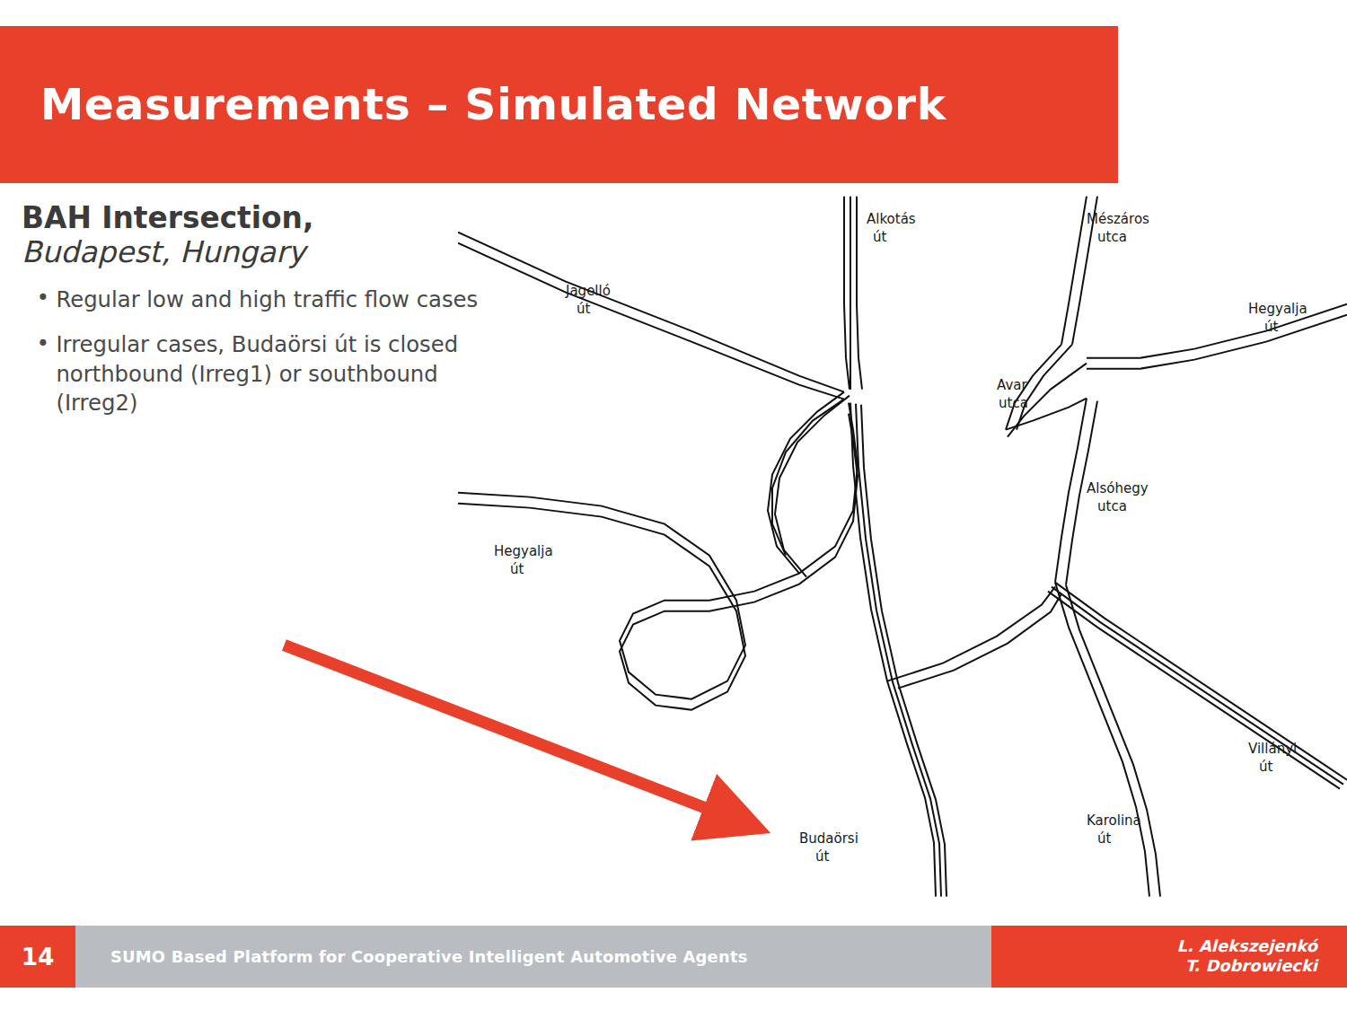Measurements – Simulated Network
BAH Intersection,Budapest, Hungary
Regular low and high traffic flow cases
Irregular cases, Budaörsi út is closed northbound (Irreg1) or southbound (Irreg2)
Alkotás út Mészáros utca Hegyalja út Jagelló út Avar utca Alsóhegy utca Hegyalja út Villányi út Karolina út Budaörsi út
14
SUMO Based Platform for Cooperative Intelligent Automotive Agents
L. Alekszejenkó T. Dobrowiecki